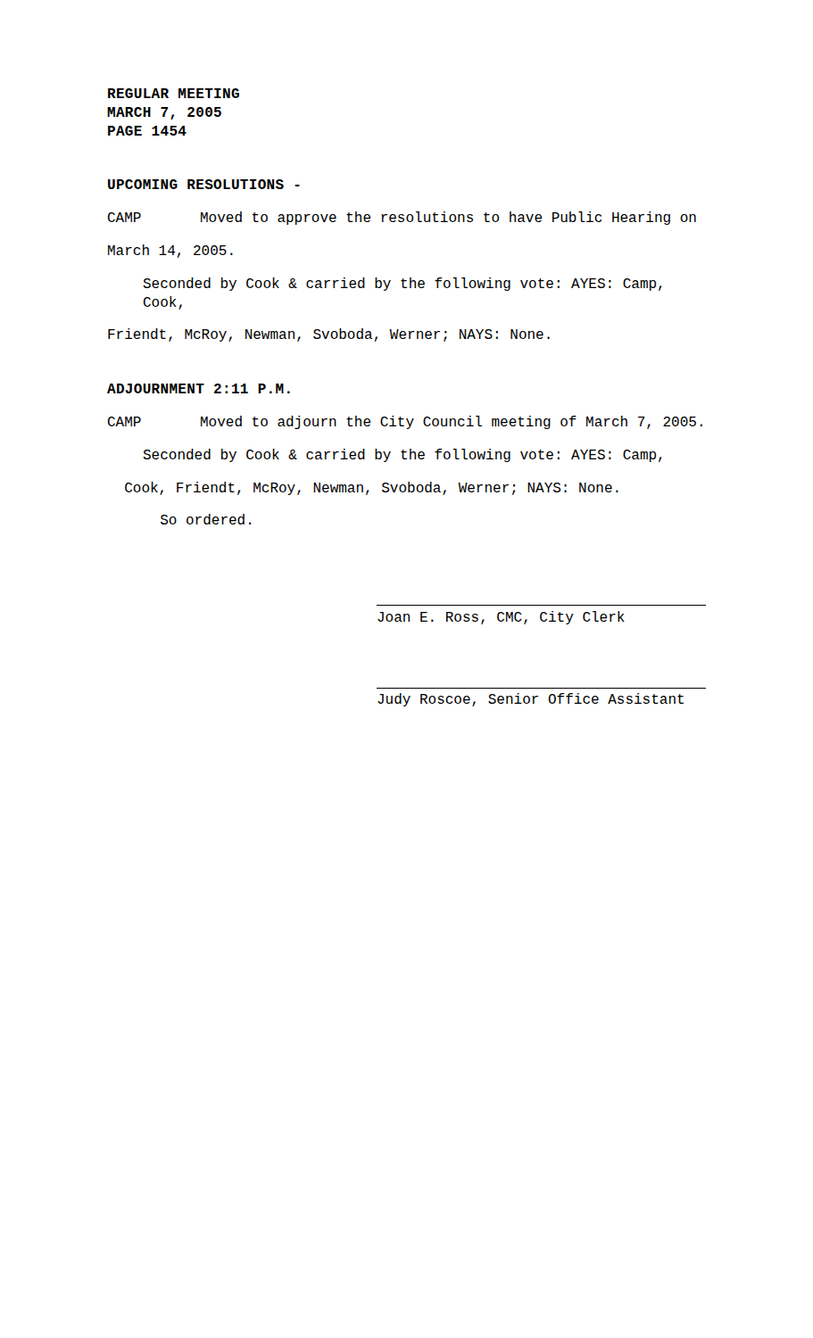REGULAR MEETING
MARCH 7, 2005
PAGE 1454
UPCOMING RESOLUTIONS -
| CAMP | Moved to approve the resolutions to have Public Hearing on |
March 14, 2005.
Seconded by Cook & carried by the following vote: AYES: Camp, Cook,
Friendt, McRoy, Newman, Svoboda, Werner; NAYS: None.
ADJOURNMENT 2:11 P.M.
| CAMP | Moved to adjourn the City Council meeting of March 7, 2005. |
Seconded by Cook & carried by the following vote: AYES: Camp,
Cook, Friendt, McRoy, Newman, Svoboda, Werner; NAYS: None.
So ordered.
Joan E. Ross, CMC, City Clerk
Judy Roscoe, Senior Office Assistant